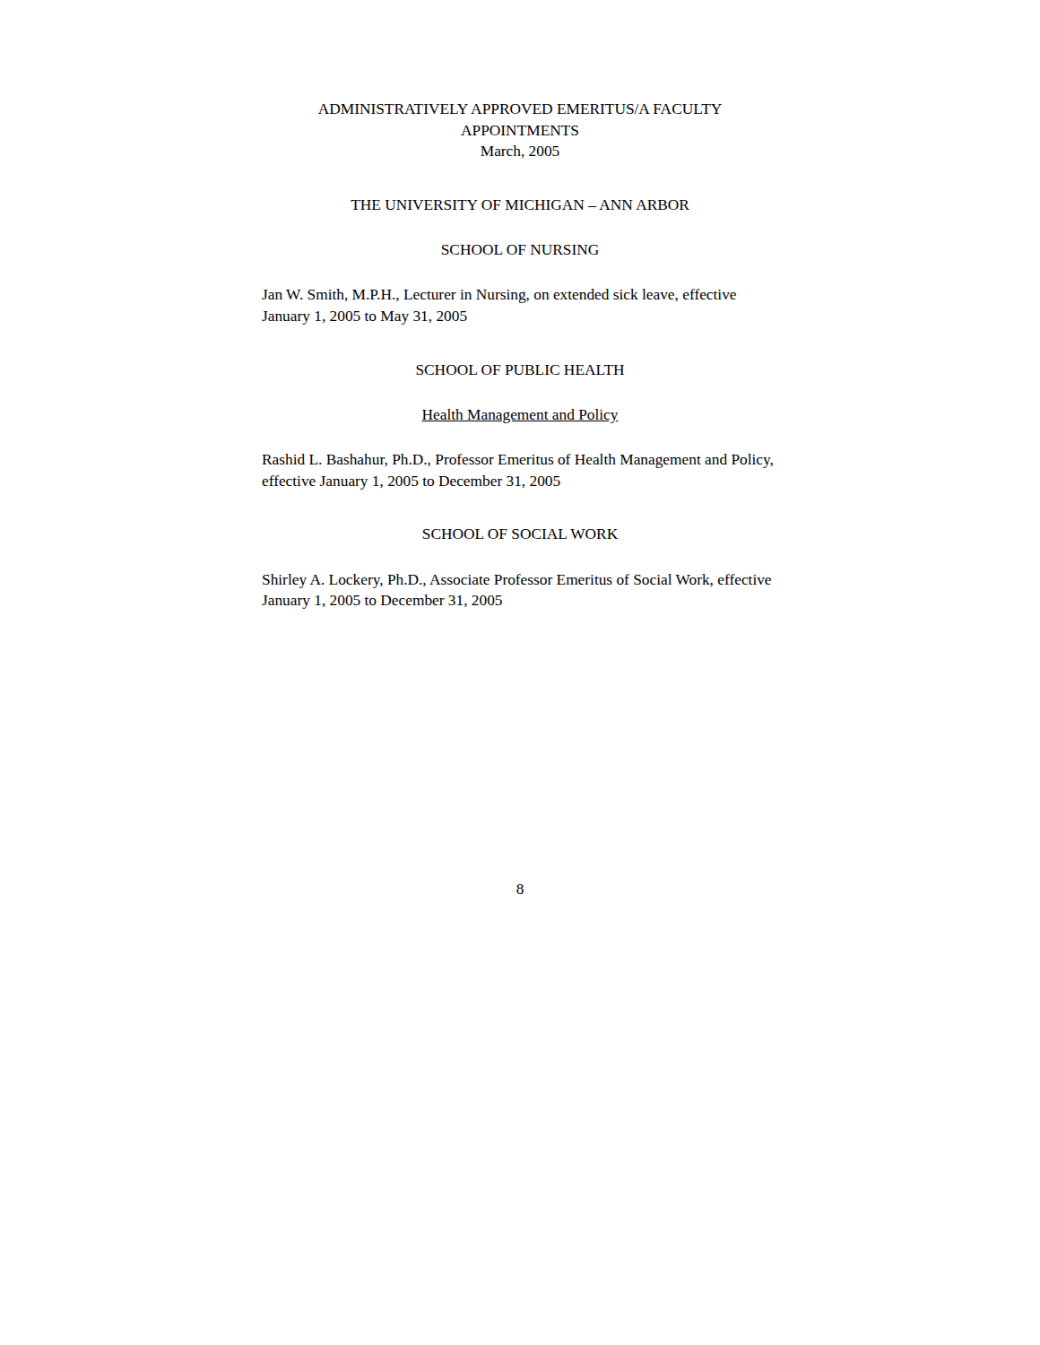ADMINISTRATIVELY APPROVED EMERITUS/A FACULTY APPOINTMENTS
March, 2005
THE UNIVERSITY OF MICHIGAN – ANN ARBOR
SCHOOL OF NURSING
Jan W. Smith, M.P.H., Lecturer in Nursing, on extended sick leave, effective January 1, 2005 to May 31, 2005
SCHOOL OF PUBLIC HEALTH
Health Management and Policy
Rashid L. Bashahur, Ph.D., Professor Emeritus of Health Management and Policy, effective January 1, 2005 to December 31, 2005
SCHOOL OF SOCIAL WORK
Shirley A. Lockery, Ph.D., Associate Professor Emeritus of Social Work, effective January 1, 2005 to December 31, 2005
8